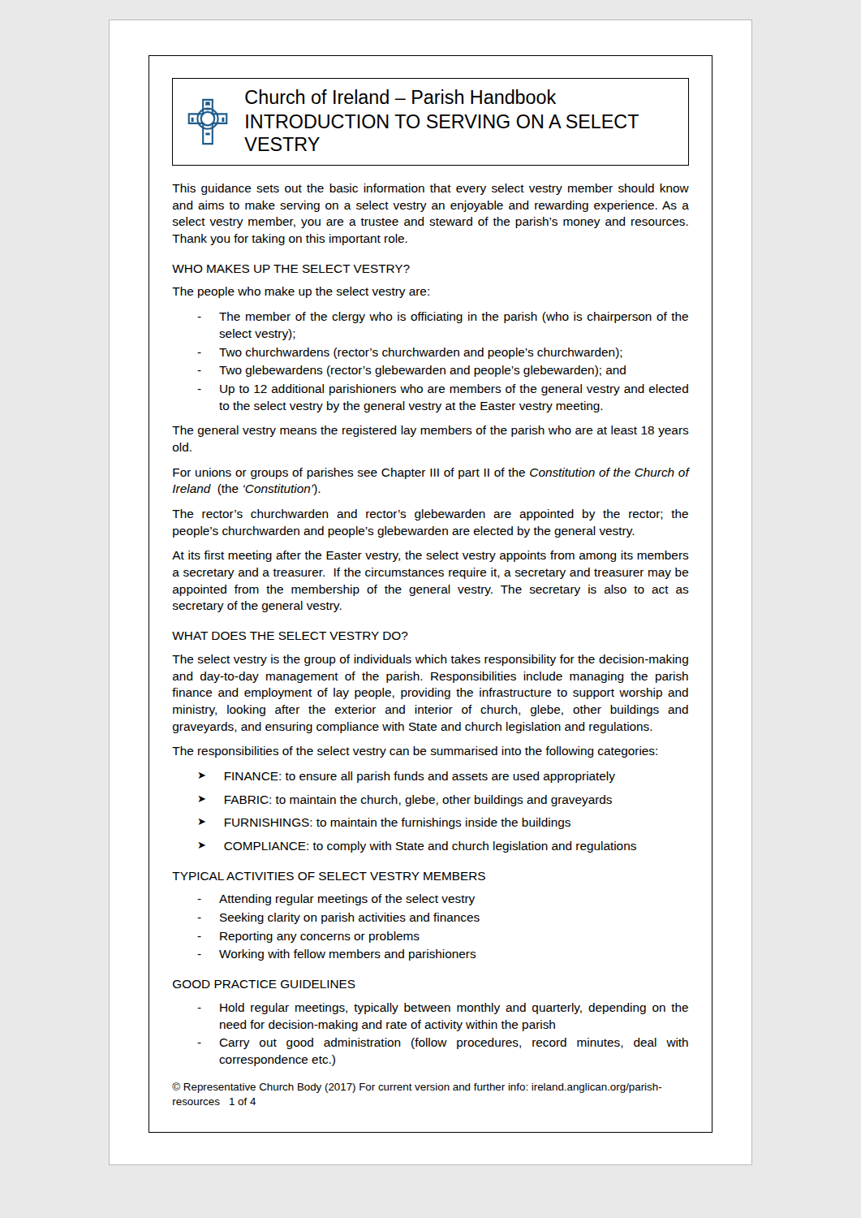Church of Ireland – Parish Handbook
Introduction to serving on a select vestry
This guidance sets out the basic information that every select vestry member should know and aims to make serving on a select vestry an enjoyable and rewarding experience. As a select vestry member, you are a trustee and steward of the parish’s money and resources. Thank you for taking on this important role.
Who makes up the select vestry?
The people who make up the select vestry are:
The member of the clergy who is officiating in the parish (who is chairperson of the select vestry);
Two churchwardens (rector’s churchwarden and people’s churchwarden);
Two glebewardens (rector’s glebewarden and people’s glebewarden); and
Up to 12 additional parishioners who are members of the general vestry and elected to the select vestry by the general vestry at the Easter vestry meeting.
The general vestry means the registered lay members of the parish who are at least 18 years old.
For unions or groups of parishes see Chapter III of part II of the Constitution of the Church of Ireland (the ‘Constitution’).
The rector’s churchwarden and rector’s glebewarden are appointed by the rector; the people’s churchwarden and people’s glebewarden are elected by the general vestry.
At its first meeting after the Easter vestry, the select vestry appoints from among its members a secretary and a treasurer. If the circumstances require it, a secretary and treasurer may be appointed from the membership of the general vestry. The secretary is also to act as secretary of the general vestry.
What does the select vestry do?
The select vestry is the group of individuals which takes responsibility for the decision-making and day-to-day management of the parish. Responsibilities include managing the parish finance and employment of lay people, providing the infrastructure to support worship and ministry, looking after the exterior and interior of church, glebe, other buildings and graveyards, and ensuring compliance with State and church legislation and regulations.
The responsibilities of the select vestry can be summarised into the following categories:
FINANCE: to ensure all parish funds and assets are used appropriately
FABRIC: to maintain the church, glebe, other buildings and graveyards
FURNISHINGS: to maintain the furnishings inside the buildings
COMPLIANCE: to comply with State and church legislation and regulations
Typical activities of select vestry members
Attending regular meetings of the select vestry
Seeking clarity on parish activities and finances
Reporting any concerns or problems
Working with fellow members and parishioners
Good practice guidelines
Hold regular meetings, typically between monthly and quarterly, depending on the need for decision-making and rate of activity within the parish
Carry out good administration (follow procedures, record minutes, deal with correspondence etc.)
© Representative Church Body (2017) For current version and further info: ireland.anglican.org/parish-resources 1 of 4